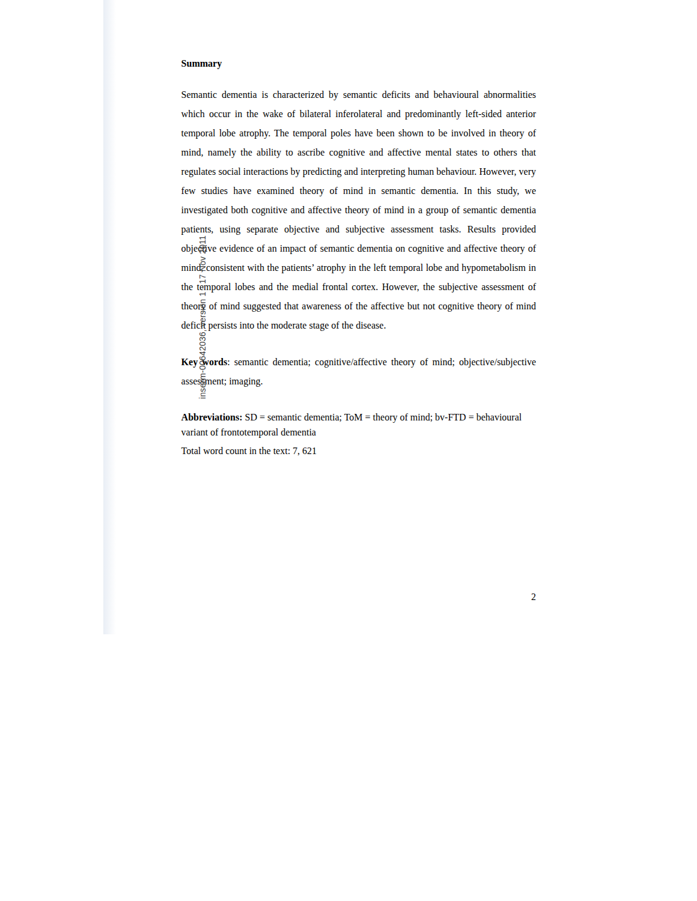inserm-00642036, version 1 - 17 Nov 2011
Summary
Semantic dementia is characterized by semantic deficits and behavioural abnormalities which occur in the wake of bilateral inferolateral and predominantly left-sided anterior temporal lobe atrophy. The temporal poles have been shown to be involved in theory of mind, namely the ability to ascribe cognitive and affective mental states to others that regulates social interactions by predicting and interpreting human behaviour. However, very few studies have examined theory of mind in semantic dementia. In this study, we investigated both cognitive and affective theory of mind in a group of semantic dementia patients, using separate objective and subjective assessment tasks. Results provided objective evidence of an impact of semantic dementia on cognitive and affective theory of mind, consistent with the patients’ atrophy in the left temporal lobe and hypometabolism in the temporal lobes and the medial frontal cortex. However, the subjective assessment of theory of mind suggested that awareness of the affective but not cognitive theory of mind deficit persists into the moderate stage of the disease.
Key words: semantic dementia; cognitive/affective theory of mind; objective/subjective assessment; imaging.
Abbreviations: SD = semantic dementia; ToM = theory of mind; bv-FTD = behavioural variant of frontotemporal dementia
Total word count in the text: 7, 621
2